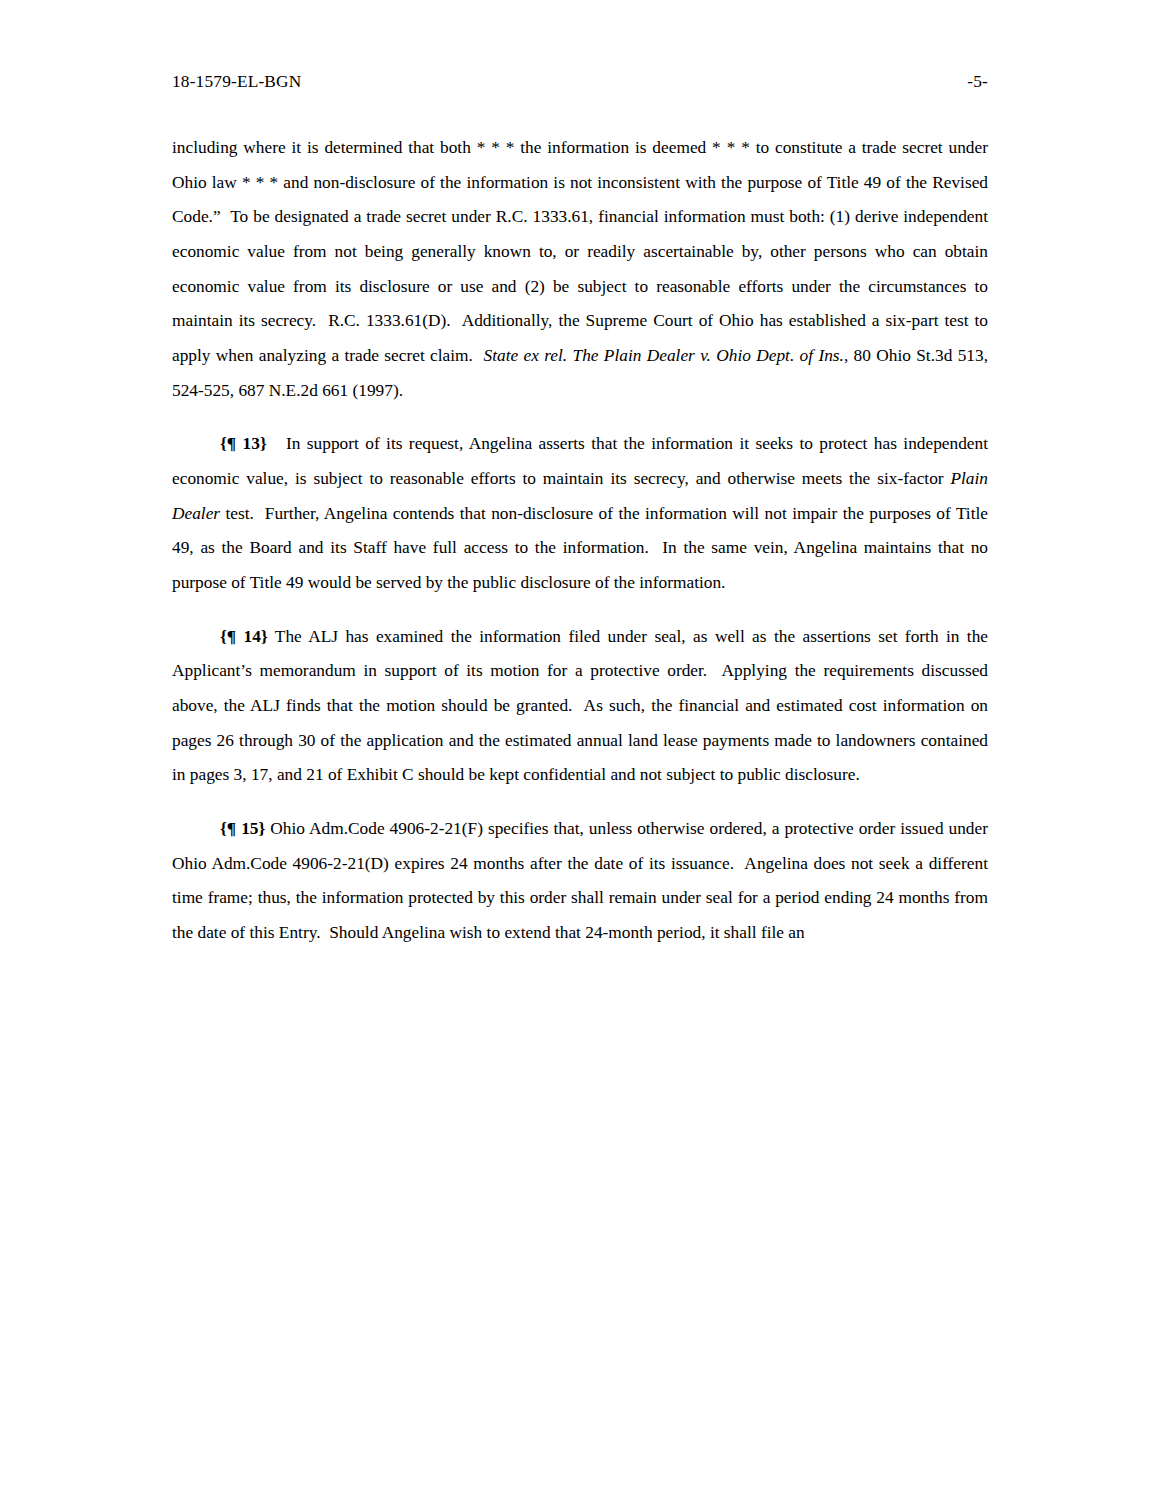18-1579-EL-BGN -5-
including where it is determined that both * * * the information is deemed * * * to constitute a trade secret under Ohio law * * * and non-disclosure of the information is not inconsistent with the purpose of Title 49 of the Revised Code.” To be designated a trade secret under R.C. 1333.61, financial information must both: (1) derive independent economic value from not being generally known to, or readily ascertainable by, other persons who can obtain economic value from its disclosure or use and (2) be subject to reasonable efforts under the circumstances to maintain its secrecy. R.C. 1333.61(D). Additionally, the Supreme Court of Ohio has established a six-part test to apply when analyzing a trade secret claim. State ex rel. The Plain Dealer v. Ohio Dept. of Ins., 80 Ohio St.3d 513, 524-525, 687 N.E.2d 661 (1997).
{¶ 13} In support of its request, Angelina asserts that the information it seeks to protect has independent economic value, is subject to reasonable efforts to maintain its secrecy, and otherwise meets the six-factor Plain Dealer test. Further, Angelina contends that non-disclosure of the information will not impair the purposes of Title 49, as the Board and its Staff have full access to the information. In the same vein, Angelina maintains that no purpose of Title 49 would be served by the public disclosure of the information.
{¶ 14} The ALJ has examined the information filed under seal, as well as the assertions set forth in the Applicant’s memorandum in support of its motion for a protective order. Applying the requirements discussed above, the ALJ finds that the motion should be granted. As such, the financial and estimated cost information on pages 26 through 30 of the application and the estimated annual land lease payments made to landowners contained in pages 3, 17, and 21 of Exhibit C should be kept confidential and not subject to public disclosure.
{¶ 15} Ohio Adm.Code 4906-2-21(F) specifies that, unless otherwise ordered, a protective order issued under Ohio Adm.Code 4906-2-21(D) expires 24 months after the date of its issuance. Angelina does not seek a different time frame; thus, the information protected by this order shall remain under seal for a period ending 24 months from the date of this Entry. Should Angelina wish to extend that 24-month period, it shall file an